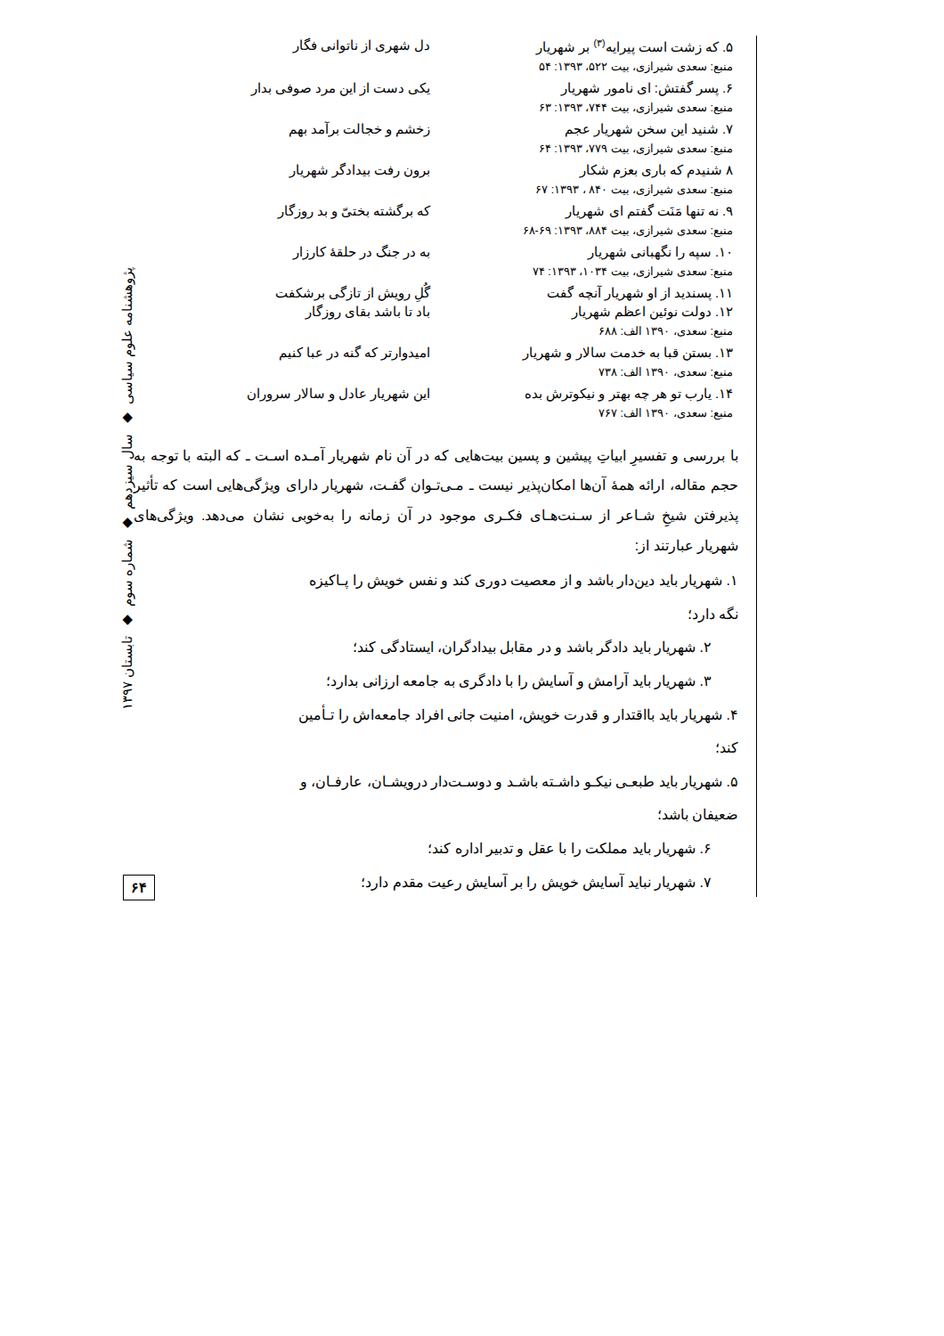پژوهشنامه علوم سیاسی ◆ سال سیزدهم ◆ شماره سوم ◆ تابستان ۱۳۹۷
۶۴
| ۵. که زشت است پیرایه (۳) بر شهریار | دل شهری از ناتوانی فگار |
منبع: سعدی شیرازی، بیت ۵۲۲، ۱۳۹۳: ۵۴
| ۶. پسر گفتش: ای نامور شهریار | یکی دست از این مرد صوفی بدار |
منبع: سعدی شیرازی، بیت ۷۴۴، ۱۳۹۳: ۶۳
| ۷. شنید این سخن شهریار عجم | زخشم و خجالت برآمد بهم |
منبع: سعدی شیرازی، بیت ۷۷۹، ۱۳۹۳: ۶۴
| ۸ شنیدم که باری بعزم شکار | برون رفت بیدادگر شهریار |
منبع: سعدی شیرازی، بیت ۸۴۰ ، ۱۳۹۳: ۶۷
| ۹. نه تنها مَنَت گفتم ای شهریار | که برگشته بختیّ و بد روزگار |
منبع: سعدی شیرازی، بیت ۸۸۴، ۱۳۹۳: ۶۹-۶۸
| ۱۰. سپه را نگهبانی شهریار | به در جنگ در حلقهٔ کارزار |
منبع: سعدی شیرازی، بیت ۱۰۳۴، ۱۳۹۳: ۷۴
| ۱۱. پسندید از او شهریار آنچه گفت | گُلِ رویش از تازگی برشکفت |
| ۱۲. دولت نوئین اعظم شهریار | باد تا باشد بقای روزگار |
منبع: سعدی، ۱۳۹۰ الف: ۶۸۸
| ۱۳. بستن قبا به خدمت سالار و شهریار | امیدوارتر که گنه در عبا کنیم |
منبع: سعدی، ۱۳۹۰ الف: ۷۳۸
| ۱۴. یارب تو هر چه بهتر و نیکوترش بده | این شهریار عادل و سالار سروران |
منبع: سعدی، ۱۳۹۰ الف: ۷۶۷
با بررسی و تفسیرِ ابیاتِ پیشین و پسین بیت‌هایی که در آن نام شهریار آمـده اسـت ـ که البته با توجه به حجم مقاله، ارائه همهٔ آن‌ها امکان‌پذیر نیست ـ مـی‌تـوان گفـت، شهریار دارای ویژگی‌هایی است که تأثیر پذیرفتن شیخِ شـاعر از سـنت‌هـای فکـری موجود در آن زمانه را به‌خوبی نشان می‌دهد. ویژگی‌های شهریار عبارتند از:
۱. شهریار باید دین‌دار باشد و از معصیت دوری کند و نفس خویش را پـاکیزه
نگه دارد؛
۲. شهریار باید دادگر باشد و در مقابل بیدادگران، ایستادگی کند؛
۳. شهریار باید آرامش و آسایش را با دادگری به جامعه ارزانی بدارد؛
۴. شهریار باید بااقتدار و قدرت خویش، امنیت جانی افراد جامعه‌اش را تـأمین
کند؛
۵. شهریار باید طبعـی نیکـو داشـته باشـد و دوسـت‌دار درویشـان، عارفـان، و
ضعیفان باشد؛
۶. شهریار باید مملکت را با عقل و تدبیر اداره کند؛
۷. شهریار نباید آسایش خویش را بر آسایش رعیت مقدم دارد؛